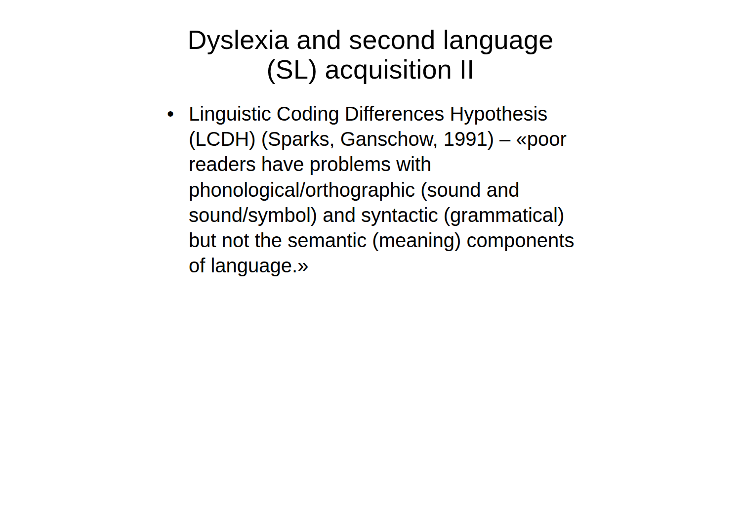Dyslexia and second language (SL) acquisition II
Linguistic Coding Differences Hypothesis (LCDH) (Sparks, Ganschow, 1991) – «poor readers have problems with phonological/orthographic (sound and sound/symbol) and syntactic (grammatical) but not the semantic (meaning) components of language.»